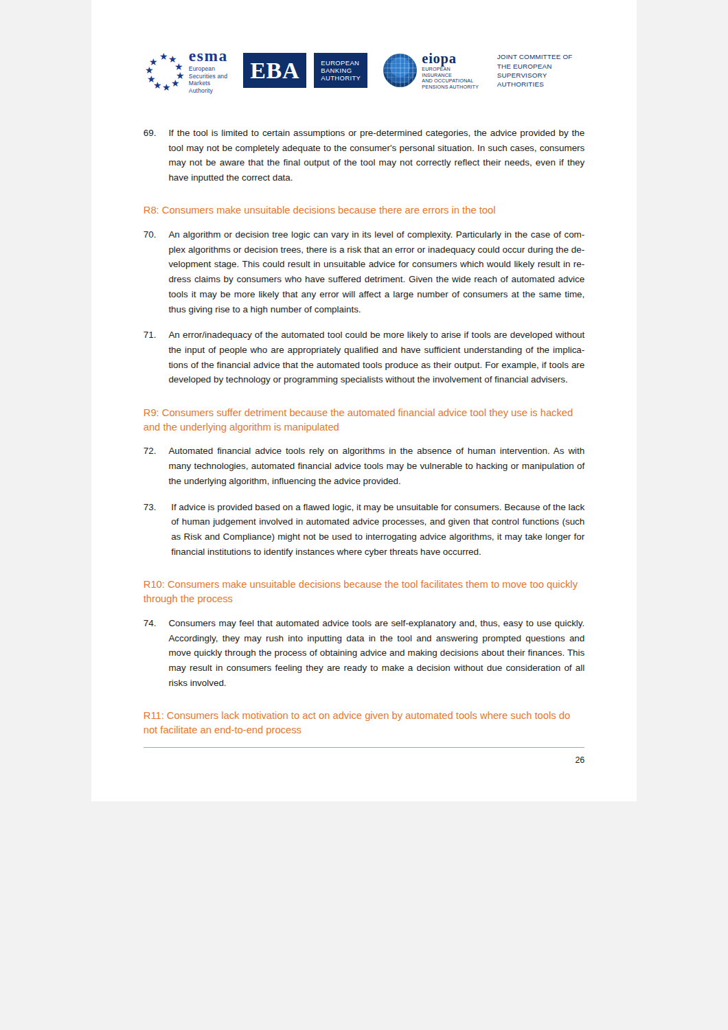★ ★ ★ ★ ★ ★ ★ ★ ★ ★
esma
European Securities and
Markets Authority
EBA
EUROPEAN
BANKING
AUTHORITY
eiopa
EUROPEAN INSURANCE
AND OCCUPATIONAL PENSIONS AUTHORITY
JOINT COMMITTEE OF THE EUROPEAN
SUPERVISORY AUTHORITIES
69.
If the tool is limited to certain assumptions or pre-determined categories, the advice provided by the tool may not be completely adequate to the consumer's personal situation. In such cases, consumers may not be aware that the final output of the tool may not correctly reflect their needs, even if they have inputted the correct data.
R8: Consumers make unsuitable decisions because there are errors in the tool
70.
An algorithm or decision tree logic can vary in its level of complexity. Particularly in the case of complex algorithms or decision trees, there is a risk that an error or inadequacy could occur during the development stage. This could result in unsuitable advice for consumers which would likely result in redress claims by consumers who have suffered detriment. Given the wide reach of automated advice tools it may be more likely that any error will affect a large number of consumers at the same time, thus giving rise to a high number of complaints.
71.
An error/inadequacy of the automated tool could be more likely to arise if tools are developed without the input of people who are appropriately qualified and have sufficient understanding of the implications of the financial advice that the automated tools produce as their output. For example, if tools are developed by technology or programming specialists without the involvement of financial advisers.
R9: Consumers suffer detriment because the automated financial advice tool they use is hacked and the underlying algorithm is manipulated
72.
Automated financial advice tools rely on algorithms in the absence of human intervention. As with many technologies, automated financial advice tools may be vulnerable to hacking or manipulation of the underlying algorithm, influencing the advice provided.
73.
If advice is provided based on a flawed logic, it may be unsuitable for consumers. Because of the lack of human judgement involved in automated advice processes, and given that control functions (such as Risk and Compliance) might not be used to interrogating advice algorithms, it may take longer for financial institutions to identify instances where cyber threats have occurred.
R10: Consumers make unsuitable decisions because the tool facilitates them to move too quickly through the process
74.
Consumers may feel that automated advice tools are self-explanatory and, thus, easy to use quickly. Accordingly, they may rush into inputting data in the tool and answering prompted questions and move quickly through the process of obtaining advice and making decisions about their finances. This may result in consumers feeling they are ready to make a decision without due consideration of all risks involved.
R11: Consumers lack motivation to act on advice given by automated tools where such tools do not facilitate an end-to-end process
26